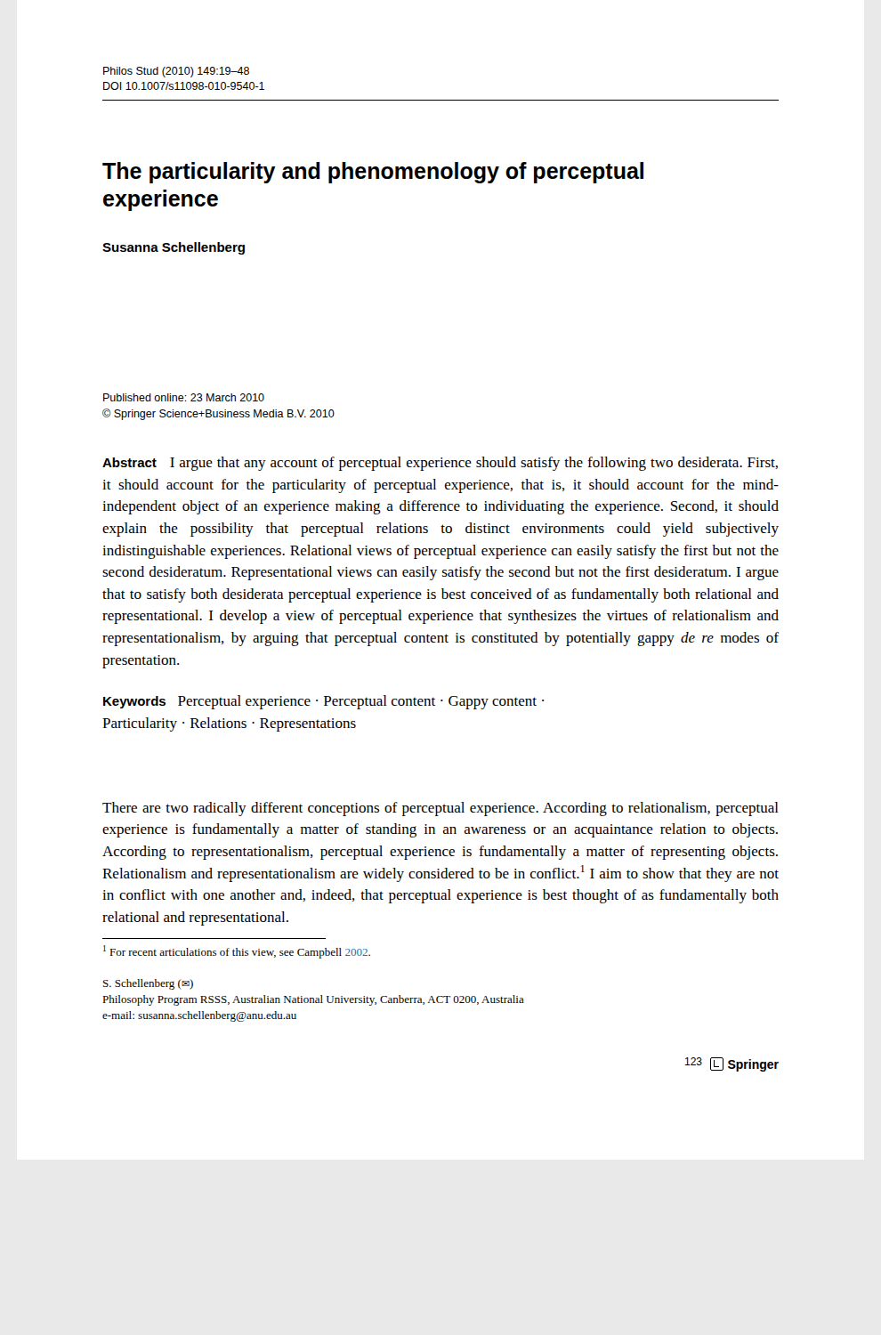Philos Stud (2010) 149:19–48
DOI 10.1007/s11098-010-9540-1
The particularity and phenomenology of perceptual
experience
Susanna Schellenberg
Published online: 23 March 2010
© Springer Science+Business Media B.V. 2010
Abstract I argue that any account of perceptual experience should satisfy the following two desiderata. First, it should account for the particularity of perceptual experience, that is, it should account for the mind-independent object of an experience making a difference to individuating the experience. Second, it should explain the possibility that perceptual relations to distinct environments could yield subjectively indistinguishable experiences. Relational views of perceptual experience can easily satisfy the first but not the second desideratum. Representational views can easily satisfy the second but not the first desideratum. I argue that to satisfy both desiderata perceptual experience is best conceived of as fundamentally both relational and representational. I develop a view of perceptual experience that synthesizes the virtues of relationalism and representationalism, by arguing that perceptual content is constituted by potentially gappy de re modes of presentation.
Keywords Perceptual experience · Perceptual content · Gappy content ·
Particularity · Relations · Representations
There are two radically different conceptions of perceptual experience. According to relationalism, perceptual experience is fundamentally a matter of standing in an awareness or an acquaintance relation to objects. According to representationalism, perceptual experience is fundamentally a matter of representing objects. Relationalism and representationalism are widely considered to be in conflict.1 I aim to show that they are not in conflict with one another and, indeed, that perceptual experience is best thought of as fundamentally both relational and representational.
1 For recent articulations of this view, see Campbell 2002.
S. Schellenberg (✉)
Philosophy Program RSSS, Australian National University, Canberra, ACT 0200, Australia
e-mail: susanna.schellenberg@anu.edu.au
123 Springer